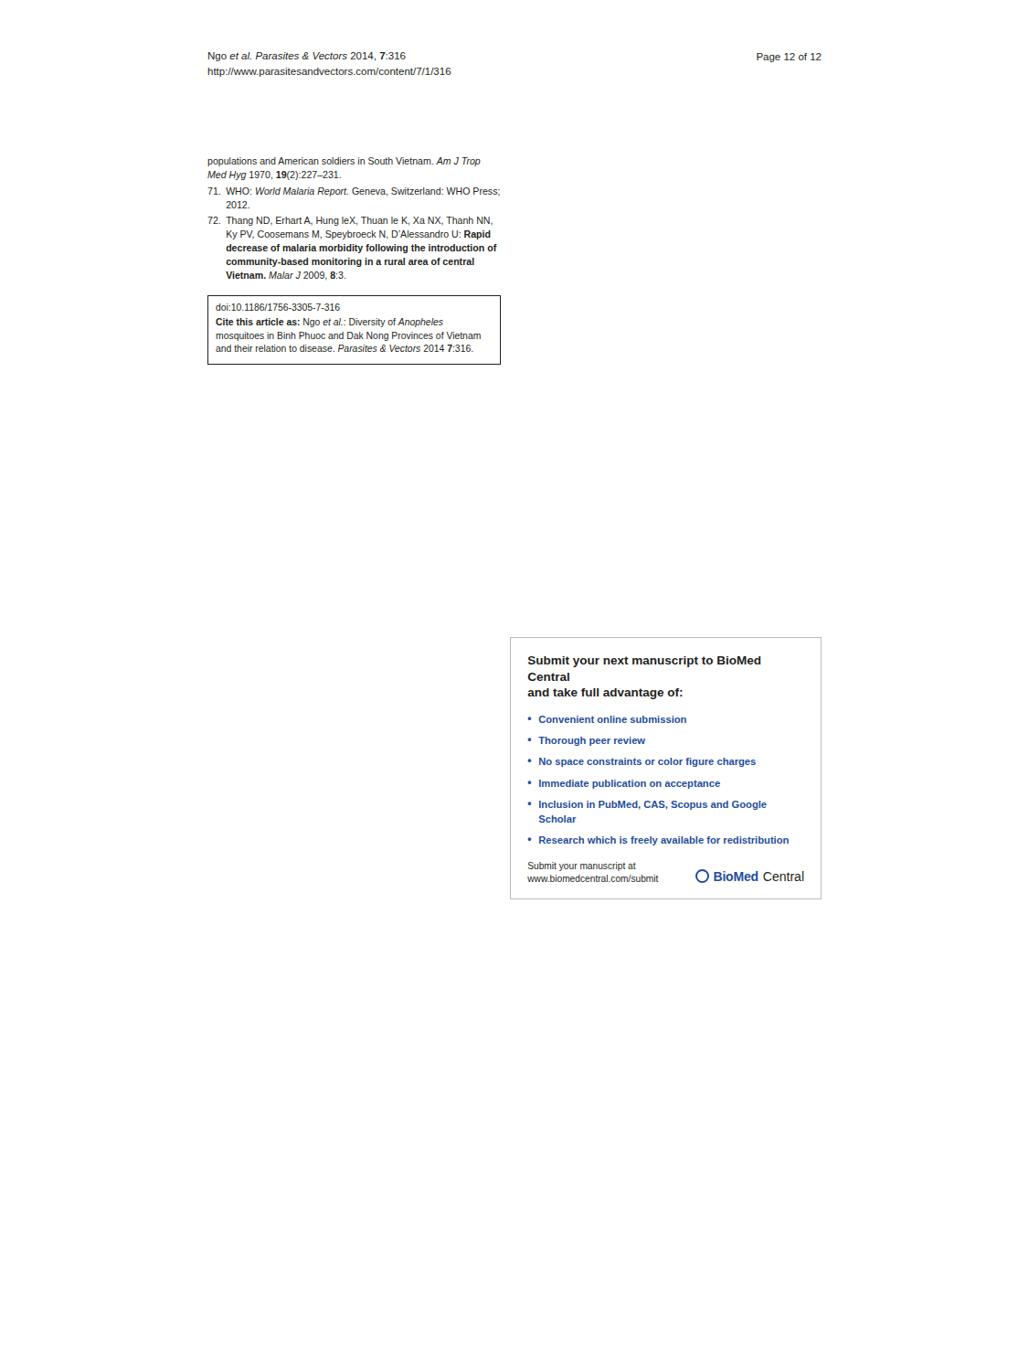Ngo et al. Parasites & Vectors 2014, 7:316
http://www.parasitesandvectors.com/content/7/1/316
Page 12 of 12
populations and American soldiers in South Vietnam. Am J Trop Med Hyg 1970, 19(2):227–231.
71. WHO: World Malaria Report. Geneva, Switzerland: WHO Press; 2012.
72. Thang ND, Erhart A, Hung leX, Thuan le K, Xa NX, Thanh NN, Ky PV, Coosemans M, Speybroeck N, D’Alessandro U: Rapid decrease of malaria morbidity following the introduction of community-based monitoring in a rural area of central Vietnam. Malar J 2009, 8:3.
doi:10.1186/1756-3305-7-316
Cite this article as: Ngo et al.: Diversity of Anopheles mosquitoes in Binh Phuoc and Dak Nong Provinces of Vietnam and their relation to disease. Parasites & Vectors 2014 7:316.
Submit your next manuscript to BioMed Central
and take full advantage of:
Convenient online submission
Thorough peer review
No space constraints or color figure charges
Immediate publication on acceptance
Inclusion in PubMed, CAS, Scopus and Google Scholar
Research which is freely available for redistribution
Submit your manuscript at
www.biomedcentral.com/submit
BioMed Central